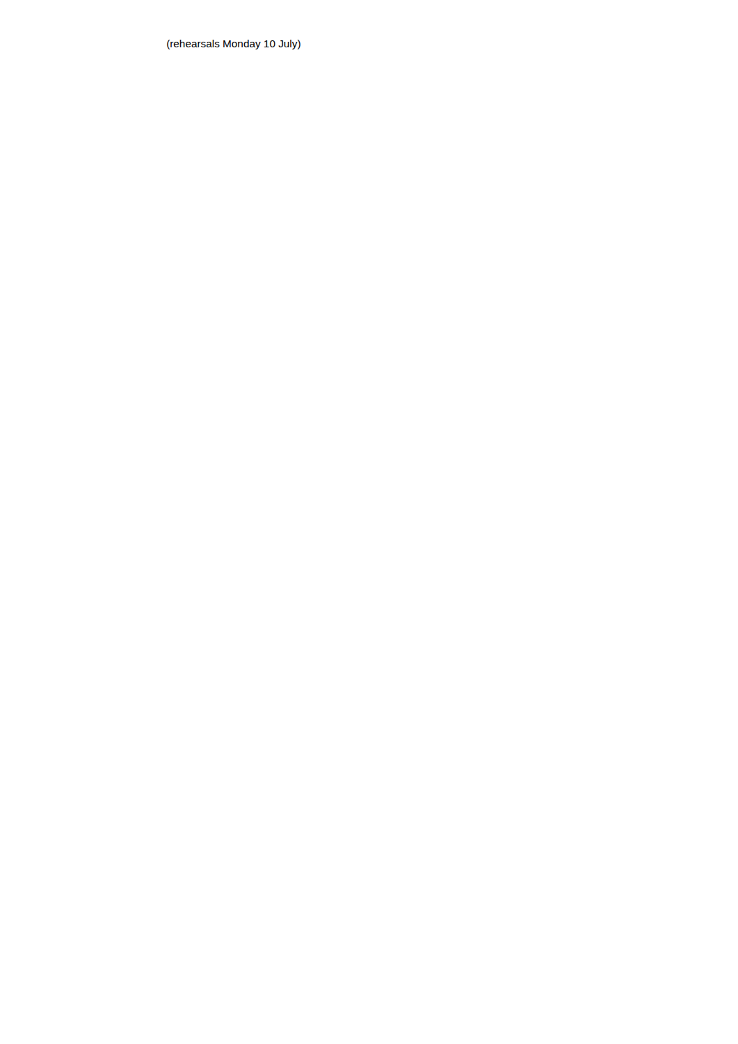(rehearsals Monday 10 July)